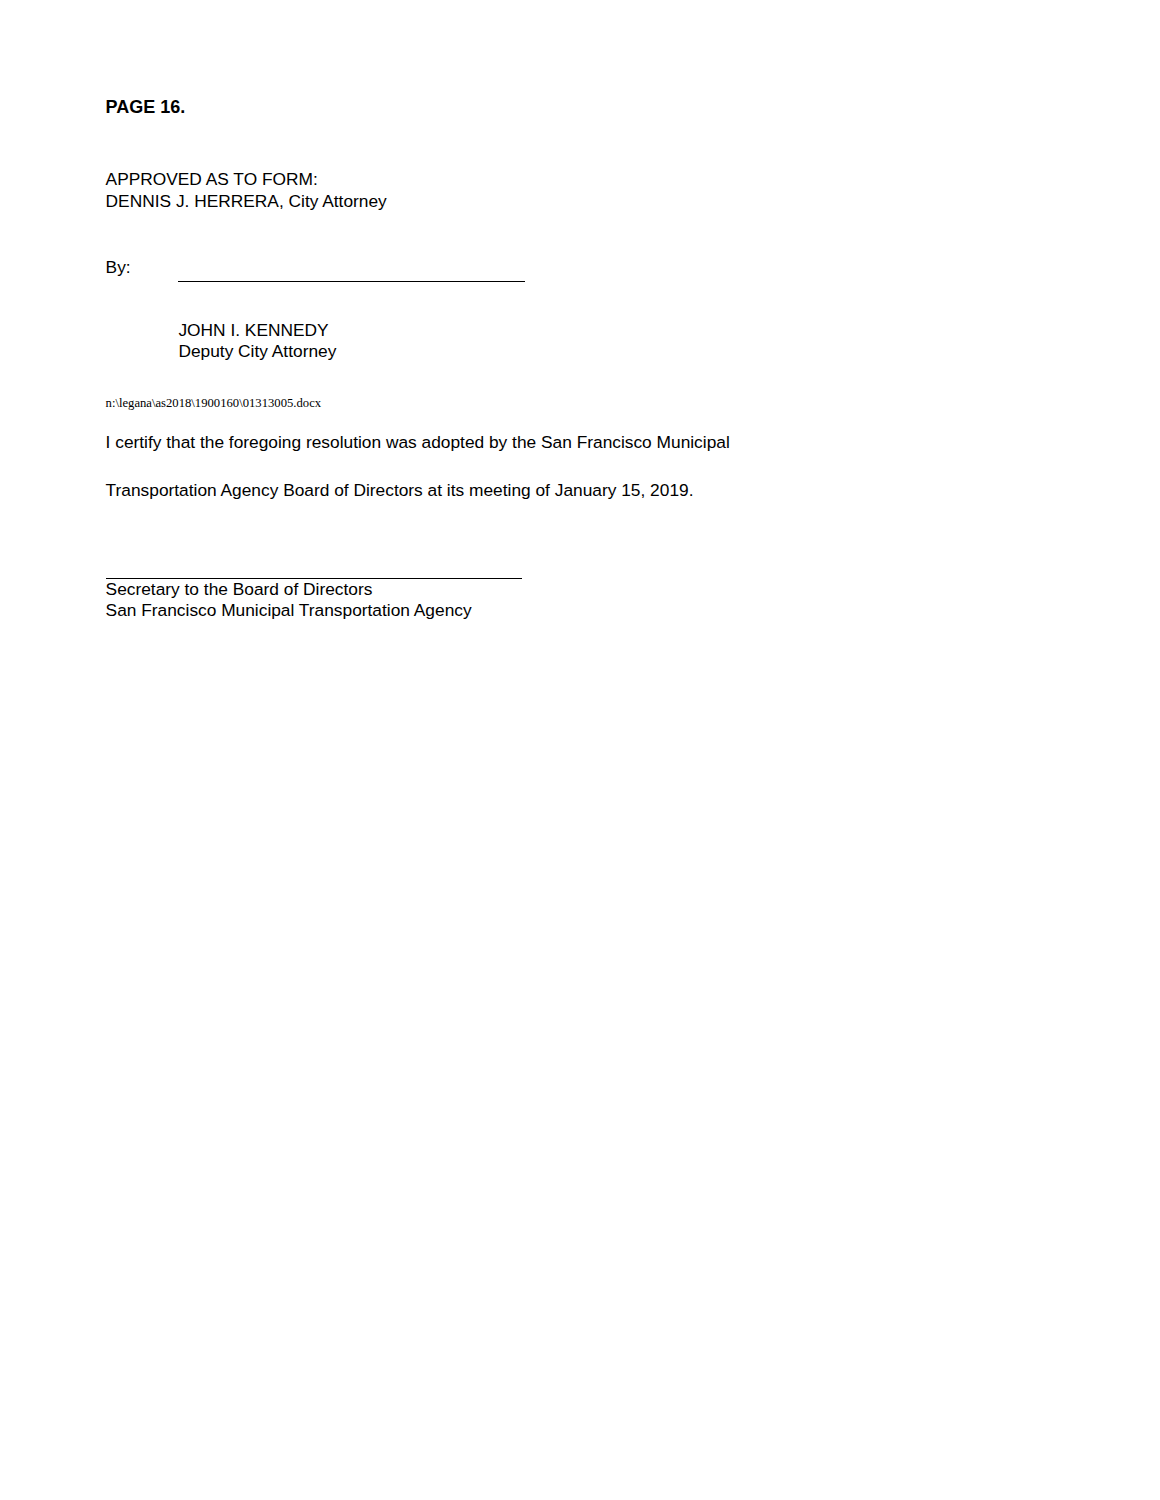PAGE 16.
APPROVED AS TO FORM:
DENNIS J. HERRERA, City Attorney
By:
JOHN I. KENNEDY
Deputy City Attorney
n:\legana\as2018\1900160\01313005.docx
I certify that the foregoing resolution was adopted by the San Francisco Municipal
Transportation Agency Board of Directors at its meeting of January 15, 2019.
Secretary to the Board of Directors
San Francisco Municipal Transportation Agency